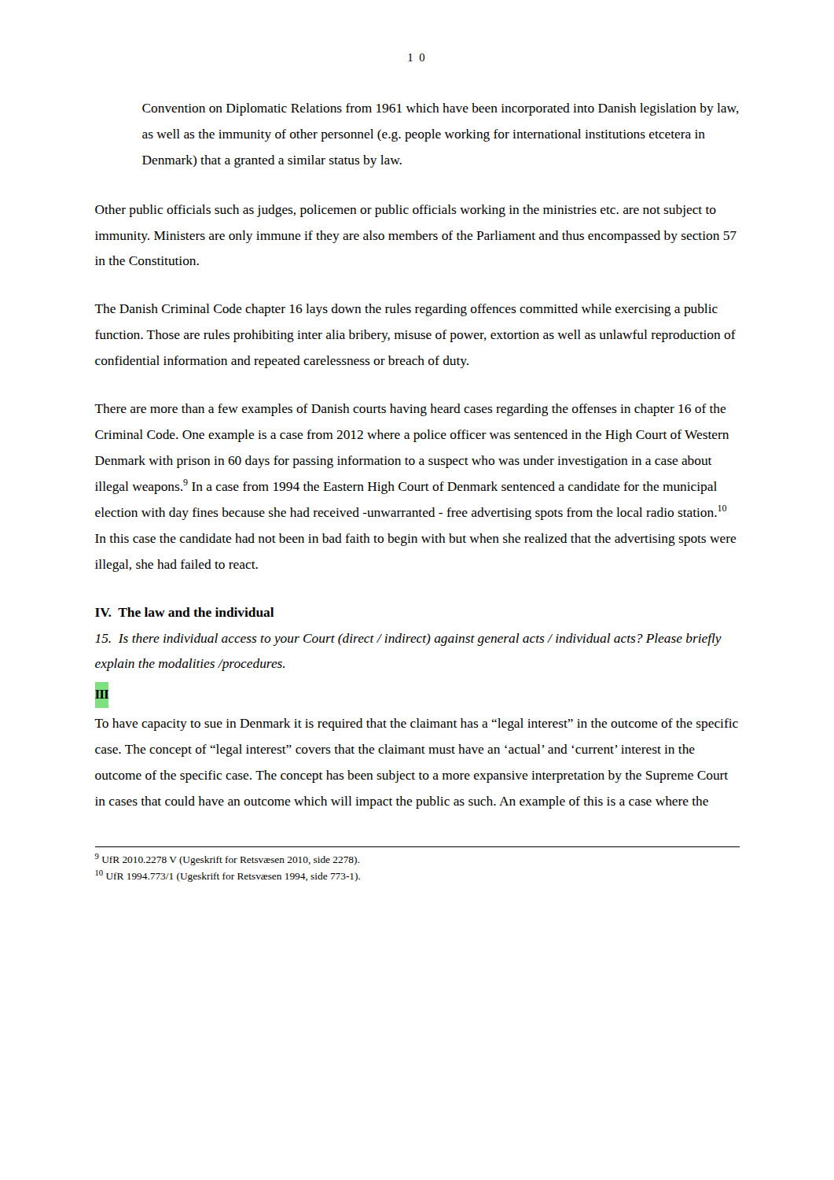1 0
Convention on Diplomatic Relations from 1961 which have been incorporated into Danish legislation by law, as well as the immunity of other personnel (e.g. people working for international institutions etcetera in Denmark) that a granted a similar status by law.
Other public officials such as judges, policemen or public officials working in the ministries etc. are not subject to immunity. Ministers are only immune if they are also members of the Parliament and thus encompassed by section 57 in the Constitution.
The Danish Criminal Code chapter 16 lays down the rules regarding offences committed while exercising a public function. Those are rules prohibiting inter alia bribery, misuse of power, extortion as well as unlawful reproduction of confidential information and repeated carelessness or breach of duty.
There are more than a few examples of Danish courts having heard cases regarding the offenses in chapter 16 of the Criminal Code. One example is a case from 2012 where a police officer was sentenced in the High Court of Western Denmark with prison in 60 days for passing information to a suspect who was under investigation in a case about illegal weapons.9 In a case from 1994 the Eastern High Court of Denmark sentenced a candidate for the municipal election with day fines because she had received -unwarranted - free advertising spots from the local radio station.10 In this case the candidate had not been in bad faith to begin with but when she realized that the advertising spots were illegal, she had failed to react.
IV. The law and the individual
15. Is there individual access to your Court (direct / indirect) against general acts / individual acts? Please briefly explain the modalities /procedures.
III
To have capacity to sue in Denmark it is required that the claimant has a “legal interest” in the outcome of the specific case. The concept of “legal interest” covers that the claimant must have an ‘actual’ and ‘current’ interest in the outcome of the specific case. The concept has been subject to a more expansive interpretation by the Supreme Court in cases that could have an outcome which will impact the public as such. An example of this is a case where the
9 UfR 2010.2278 V (Ugeskrift for Retsvæsen 2010, side 2278).
10 UfR 1994.773/1 (Ugeskrift for Retsvæsen 1994, side 773-1).